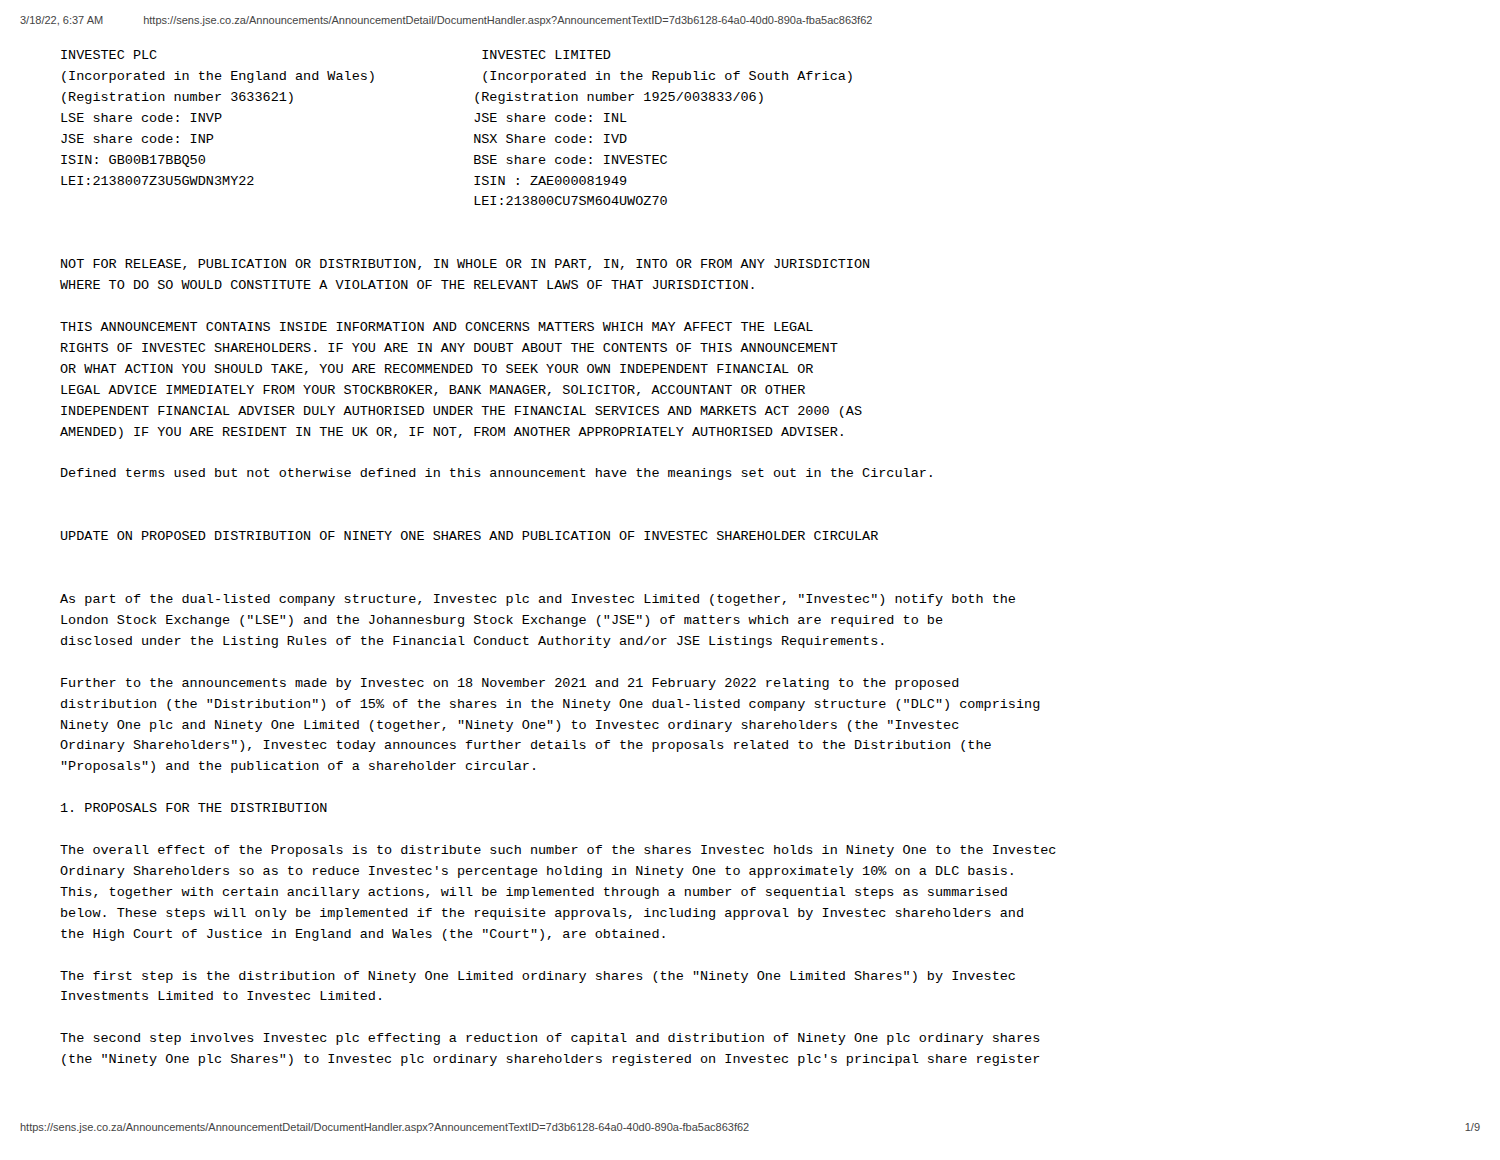3/18/22, 6:37 AM https://sens.jse.co.za/Announcements/AnnouncementDetail/DocumentHandler.aspx?AnnouncementTextID=7d3b6128-64a0-40d0-890a-fba5ac863f62
INVESTEC PLC                                        INVESTEC LIMITED
(Incorporated in the England and Wales)             (Incorporated in the Republic of South Africa)
(Registration number 3633621)                      (Registration number 1925/003833/06)
LSE share code: INVP                               JSE share code: INL
JSE share code: INP                                NSX Share code: IVD
ISIN: GB00B17BBQ50                                 BSE share code: INVESTEC
LEI:2138007Z3U5GWDN3MY22                           ISIN : ZAE000081949
                                                   LEI:213800CU7SM6O4UWOZ70


NOT FOR RELEASE, PUBLICATION OR DISTRIBUTION, IN WHOLE OR IN PART, IN, INTO OR FROM ANY JURISDICTION
WHERE TO DO SO WOULD CONSTITUTE A VIOLATION OF THE RELEVANT LAWS OF THAT JURISDICTION.

THIS ANNOUNCEMENT CONTAINS INSIDE INFORMATION AND CONCERNS MATTERS WHICH MAY AFFECT THE LEGAL
RIGHTS OF INVESTEC SHAREHOLDERS. IF YOU ARE IN ANY DOUBT ABOUT THE CONTENTS OF THIS ANNOUNCEMENT
OR WHAT ACTION YOU SHOULD TAKE, YOU ARE RECOMMENDED TO SEEK YOUR OWN INDEPENDENT FINANCIAL OR
LEGAL ADVICE IMMEDIATELY FROM YOUR STOCKBROKER, BANK MANAGER, SOLICITOR, ACCOUNTANT OR OTHER
INDEPENDENT FINANCIAL ADVISER DULY AUTHORISED UNDER THE FINANCIAL SERVICES AND MARKETS ACT 2000 (AS
AMENDED) IF YOU ARE RESIDENT IN THE UK OR, IF NOT, FROM ANOTHER APPROPRIATELY AUTHORISED ADVISER.

Defined terms used but not otherwise defined in this announcement have the meanings set out in the Circular.


UPDATE ON PROPOSED DISTRIBUTION OF NINETY ONE SHARES AND PUBLICATION OF INVESTEC SHAREHOLDER CIRCULAR


As part of the dual-listed company structure, Investec plc and Investec Limited (together, "Investec") notify both the
London Stock Exchange ("LSE") and the Johannesburg Stock Exchange ("JSE") of matters which are required to be
disclosed under the Listing Rules of the Financial Conduct Authority and/or JSE Listings Requirements.

Further to the announcements made by Investec on 18 November 2021 and 21 February 2022 relating to the proposed
distribution (the "Distribution") of 15% of the shares in the Ninety One dual-listed company structure ("DLC") comprising
Ninety One plc and Ninety One Limited (together, "Ninety One") to Investec ordinary shareholders (the "Investec
Ordinary Shareholders"), Investec today announces further details of the proposals related to the Distribution (the
"Proposals") and the publication of a shareholder circular.

1. PROPOSALS FOR THE DISTRIBUTION

The overall effect of the Proposals is to distribute such number of the shares Investec holds in Ninety One to the Investec
Ordinary Shareholders so as to reduce Investec's percentage holding in Ninety One to approximately 10% on a DLC basis.
This, together with certain ancillary actions, will be implemented through a number of sequential steps as summarised
below. These steps will only be implemented if the requisite approvals, including approval by Investec shareholders and
the High Court of Justice in England and Wales (the "Court"), are obtained.

The first step is the distribution of Ninety One Limited ordinary shares (the "Ninety One Limited Shares") by Investec
Investments Limited to Investec Limited.

The second step involves Investec plc effecting a reduction of capital and distribution of Ninety One plc ordinary shares
(the "Ninety One plc Shares") to Investec plc ordinary shareholders registered on Investec plc's principal share register
https://sens.jse.co.za/Announcements/AnnouncementDetail/DocumentHandler.aspx?AnnouncementTextID=7d3b6128-64a0-40d0-890a-fba5ac863f62 1/9